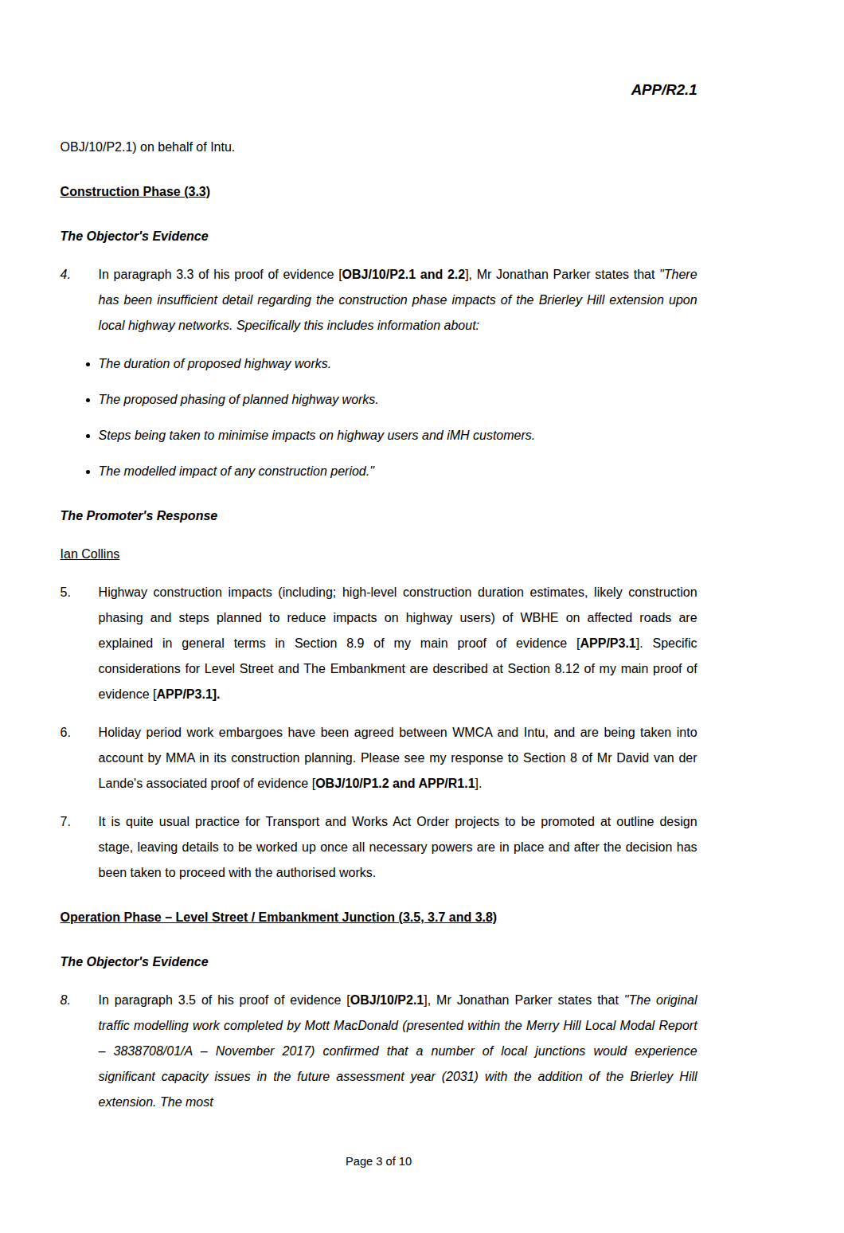APP/R2.1
OBJ/10/P2.1) on behalf of Intu.
Construction Phase (3.3)
The Objector's Evidence
4.
In paragraph 3.3 of his proof of evidence [OBJ/10/P2.1 and 2.2], Mr Jonathan Parker states that "There has been insufficient detail regarding the construction phase impacts of the Brierley Hill extension upon local highway networks. Specifically this includes information about:
The duration of proposed highway works.
The proposed phasing of planned highway works.
Steps being taken to minimise impacts on highway users and iMH customers.
The modelled impact of any construction period."
The Promoter's Response
Ian Collins
5.
Highway construction impacts (including; high-level construction duration estimates, likely construction phasing and steps planned to reduce impacts on highway users) of WBHE on affected roads are explained in general terms in Section 8.9 of my main proof of evidence [APP/P3.1]. Specific considerations for Level Street and The Embankment are described at Section 8.12 of my main proof of evidence [APP/P3.1].
6.
Holiday period work embargoes have been agreed between WMCA and Intu, and are being taken into account by MMA in its construction planning. Please see my response to Section 8 of Mr David van der Lande's associated proof of evidence [OBJ/10/P1.2 and APP/R1.1].
7.
It is quite usual practice for Transport and Works Act Order projects to be promoted at outline design stage, leaving details to be worked up once all necessary powers are in place and after the decision has been taken to proceed with the authorised works.
Operation Phase – Level Street / Embankment Junction (3.5, 3.7 and 3.8)
The Objector's Evidence
8.
In paragraph 3.5 of his proof of evidence [OBJ/10/P2.1], Mr Jonathan Parker states that "The original traffic modelling work completed by Mott MacDonald (presented within the Merry Hill Local Modal Report – 3838708/01/A – November 2017) confirmed that a number of local junctions would experience significant capacity issues in the future assessment year (2031) with the addition of the Brierley Hill extension. The most
Page 3 of 10